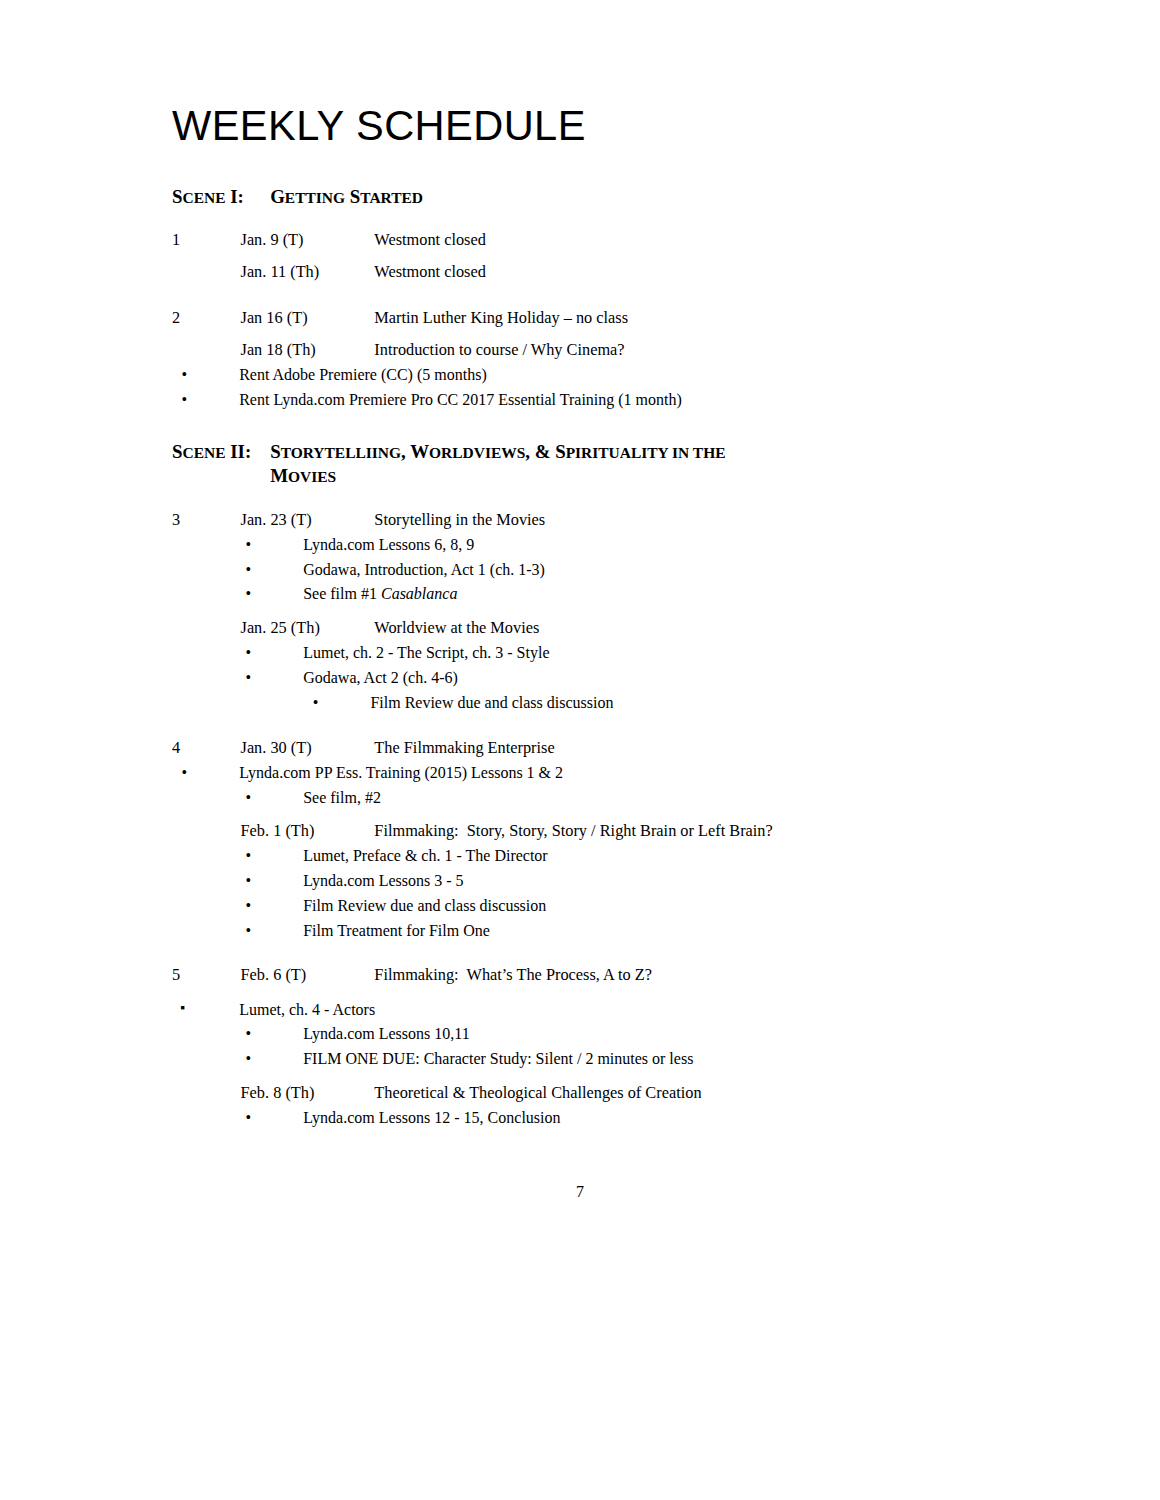WEEKLY SCHEDULE
SCENE I: GETTING STARTED
1 Jan. 9 (T) Westmont closed
1 Jan. 11 (Th) Westmont closed
2 Jan 16 (T) Martin Luther King Holiday – no class
2 Jan 18 (Th) Introduction to course / Why Cinema?
Rent Adobe Premiere (CC) (5 months)
Rent Lynda.com Premiere Pro CC 2017 Essential Training (1 month)
SCENE II: STORYTELLIING, WORLDVIEWS, & SPIRITUALITY IN THE MOVIES
3 Jan. 23 (T) Storytelling in the Movies
Lynda.com Lessons 6, 8, 9
Godawa, Introduction, Act 1 (ch. 1-3)
See film #1 Casablanca
3 Jan. 25 (Th) Worldview at the Movies
Lumet, ch. 2 - The Script, ch. 3 - Style
Godawa, Act 2 (ch. 4-6)
Film Review due and class discussion
4 Jan. 30 (T) The Filmmaking Enterprise
Lynda.com PP Ess. Training (2015) Lessons 1 & 2
See film, #2
4 Feb. 1 (Th) Filmmaking: Story, Story, Story / Right Brain or Left Brain?
Lumet, Preface & ch. 1 - The Director
Lynda.com Lessons 3 - 5
Film Review due and class discussion
Film Treatment for Film One
5 Feb. 6 (T) Filmmaking: What’s The Process, A to Z?
Lumet, ch. 4 - Actors
Lynda.com Lessons 10,11
FILM ONE DUE: Character Study: Silent / 2 minutes or less
5 Feb. 8 (Th) Theoretical & Theological Challenges of Creation
Lynda.com Lessons 12 - 15, Conclusion
7